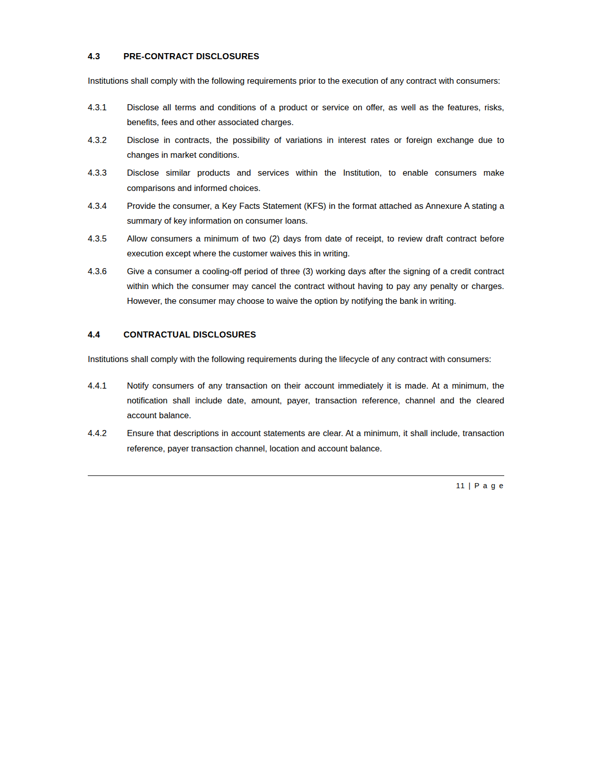4.3 PRE-CONTRACT DISCLOSURES
Institutions shall comply with the following requirements prior to the execution of any contract with consumers:
4.3.1 Disclose all terms and conditions of a product or service on offer, as well as the features, risks, benefits, fees and other associated charges.
4.3.2 Disclose in contracts, the possibility of variations in interest rates or foreign exchange due to changes in market conditions.
4.3.3 Disclose similar products and services within the Institution, to enable consumers make comparisons and informed choices.
4.3.4 Provide the consumer, a Key Facts Statement (KFS) in the format attached as Annexure A stating a summary of key information on consumer loans.
4.3.5 Allow consumers a minimum of two (2) days from date of receipt, to review draft contract before execution except where the customer waives this in writing.
4.3.6 Give a consumer a cooling-off period of three (3) working days after the signing of a credit contract within which the consumer may cancel the contract without having to pay any penalty or charges. However, the consumer may choose to waive the option by notifying the bank in writing.
4.4 CONTRACTUAL DISCLOSURES
Institutions shall comply with the following requirements during the lifecycle of any contract with consumers:
4.4.1 Notify consumers of any transaction on their account immediately it is made. At a minimum, the notification shall include date, amount, payer, transaction reference, channel and the cleared account balance.
4.4.2 Ensure that descriptions in account statements are clear. At a minimum, it shall include, transaction reference, payer transaction channel, location and account balance.
11 | P a g e